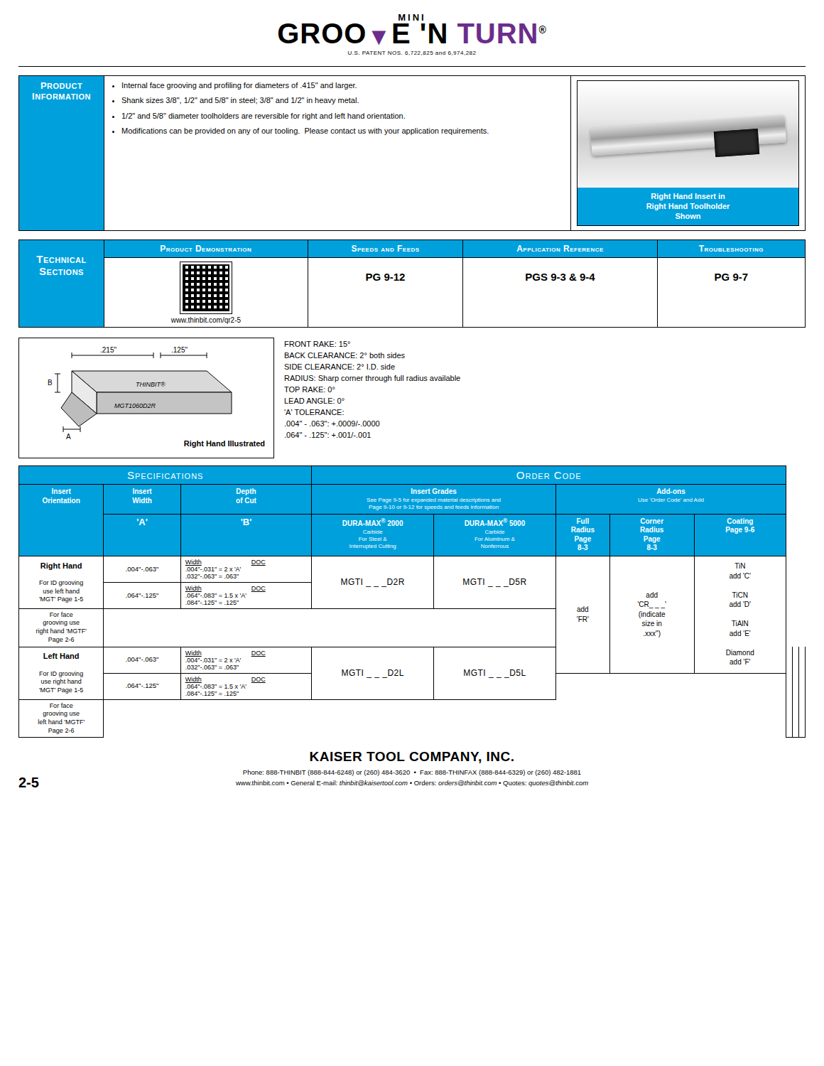MINI GROO▼E 'N TURN®
U.S. PATENT NOS. 6,722,825 and 6,974,282
| P RODUCT I NFORMATION | Internal face grooving and profiling for diameters of .415" and larger. Shank sizes 3/8", 1/2" and 5/8" in steel; 3/8" and 1/2" in heavy metal. 1/2" and 5/8" diameter toolholders are reversible for right and left hand orientation. Modifications can be provided on any of our tooling. Please contact us with your application requirements. | Right Hand Insert in Right Hand Toolholder Shown |
| T ECHNICAL S ECTIONS | Product Demonstration | Speeds and Feeds | Application Reference | Troubleshooting |
| www.thinbit.com/qr2-5 | PG 9-12 | PGS 9-3 & 9-4 | PG 9-7 |
.215" .125" THINBIT® MGT1060D2R B A
Right Hand Illustrated
FRONT RAKE: 15°
BACK CLEARANCE: 2° both sides
SIDE CLEARANCE: 2° I.D. side
RADIUS: Sharp corner through full radius available
TOP RAKE: 0°
LEAD ANGLE: 0°
'A' TOLERANCE:
.004" - .063": +.0009/-.0000
.064" - .125": +.001/-.001
| Specifications | Order Code |
| Insert Orientation | Insert Width | Depth of Cut | Insert Grades See Page 9-5 for expanded material descriptions and Page 9-10 or 9-12 for speeds and feeds information | Add-ons Use 'Order Code' and Add |
| 'A' | 'B' | DURA-MAX ® 2000 Carbide For Steel & Interrupted Cutting | DURA-MAX ® 5000 Carbide For Aluminum & Nonferrous | Full Radius Page 8-3 | Corner Radius Page 8-3 | Coating Page 9-6 |
| Right Hand For ID grooving use left hand 'MGT' Page 1-5 | .004"-.063" | / Width / DOC / / .004"-.031" = 2 x 'A' / / .032"-.063" = .063" / | MGTI _ _ _D2R | MGTI _ _ _D5R | add 'FR' | add 'CR_ _ _' (indicate size in .xxx") | TiN add 'C' TiCN add 'D' TiAlN add 'E' Diamond add 'F' |
| .064"-.125" | / Width / DOC / / .064"-.083" = 1.5 x 'A' / / .084"-.125" = .125" / |
| For face grooving use right hand 'MGTF' Page 2-6 | | | | |
| Left Hand For ID grooving use right hand 'MGT' Page 1-5 | .004"-.063" | / Width / DOC / / .004"-.031" = 2 x 'A' / / .032"-.063" = .063" / | MGTI _ _ _D2L | MGTI _ _ _D5L | | | |
| .064"-.125" | / Width / DOC / / .064"-.083" = 1.5 x 'A' / / .084"-.125" = .125" / |
| For face grooving use left hand 'MGTF' Page 2-6 | | | | |
2-5
KAISER TOOL COMPANY, INC.
Phone: 888-THINBIT (888-844-6248) or (260) 484-3620 • Fax: 888-THINFAX (888-844-6329) or (260) 482-1881
www.thinbit.com • General E-mail: thinbit@kaisertool.com • Orders: orders@thinbit.com • Quotes: quotes@thinbit.com